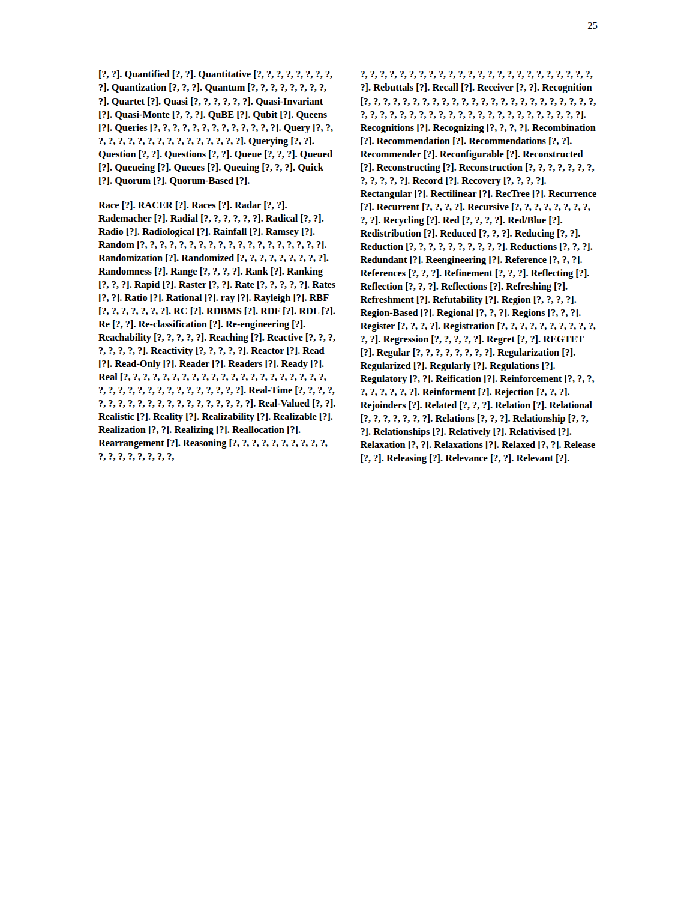25
[?, ?]. Quantified [?, ?]. Quantitative [?, ?, ?, ?, ?, ?, ?, ?, ?]. Quantization [?, ?, ?]. Quantum [?, ?, ?, ?, ?, ?, ?, ?, ?]. Quartet [?]. Quasi [?, ?, ?, ?, ?, ?]. Quasi-Invariant [?]. Quasi-Monte [?, ?, ?]. QuBE [?]. Qubit [?]. Queens [?]. Queries [?, ?, ?, ?, ?, ?, ?, ?, ?, ?, ?, ?, ?]. Query [?, ?, ?, ?, ?, ?, ?, ?, ?, ?, ?, ?, ?, ?, ?, ?, ?]. Querying [?, ?]. Question [?, ?]. Questions [?, ?]. Queue [?, ?, ?]. Queued [?]. Queueing [?]. Queues [?]. Queuing [?, ?, ?]. Quick [?]. Quorum [?]. Quorum-Based [?].
Race [?]. RACER [?]. Races [?]. Radar [?, ?]. Rademacher [?]. Radial [?, ?, ?, ?, ?, ?]. Radical [?, ?]. Radio [?]. Radiological [?]. Rainfall [?]. Ramsey [?]. Random [?, ?, ?, ?, ?, ?, ?, ?, ?, ?, ?, ?, ?, ?, ?, ?, ?, ?, ?]. Randomization [?]. Randomized [?, ?, ?, ?, ?, ?, ?, ?, ?]. Randomness [?]. Range [?, ?, ?, ?]. Rank [?]. Ranking [?, ?, ?]. Rapid [?]. Raster [?, ?]. Rate [?, ?, ?, ?, ?]. Rates [?, ?]. Ratio [?]. Rational [?]. ray [?]. Rayleigh [?]. RBF [?, ?, ?, ?, ?, ?, ?]. RC [?]. RDBMS [?]. RDF [?]. RDL [?]. Re [?, ?]. Re-classification [?]. Re-engineering [?]. Reachability [?, ?, ?, ?, ?]. Reaching [?]. Reactive [?, ?, ?, ?, ?, ?, ?, ?]. Reactivity [?, ?, ?, ?, ?]. Reactor [?]. Read [?]. Read-Only [?]. Reader [?]. Readers [?]. Ready [?]. Real [?, ?, ?, ?, ?, ?, ?, ?, ?, ?, ?, ?, ?, ?, ?, ?, ?, ?, ?, ?, ?, ?, ?, ?, ?, ?, ?, ?, ?, ?, ?, ?, ?, ?, ?, ?]. Real-Time [?, ?, ?, ?, ?, ?, ?, ?, ?, ?, ?, ?, ?, ?, ?, ?, ?, ?, ?, ?]. Real-Valued [?, ?]. Realistic [?]. Reality [?]. Realizability [?]. Realizable [?]. Realization [?, ?]. Realizing [?]. Reallocation [?]. Rearrangement [?]. Reasoning [?, ?, ?, ?, ?, ?, ?, ?, ?, ?, ?, ?, ?, ?, ?, ?, ?, ?,
?, ?, ?, ?, ?, ?, ?, ?, ?, ?, ?, ?, ?, ?, ?, ?, ?, ?, ?, ?, ?, ?, ?, ?, ?]. Rebuttals [?]. Recall [?]. Receiver [?, ?]. Recognition [?, ?, ?, ?, ?, ?, ?, ?, ?, ?, ?, ?, ?, ?, ?, ?, ?, ?, ?, ?, ?, ?, ?, ?, ?, ?, ?, ?, ?, ?, ?, ?, ?, ?, ?, ?, ?, ?, ?, ?, ?, ?, ?, ?, ?, ?, ?]. Recognitions [?]. Recognizing [?, ?, ?, ?]. Recombination [?]. Recommendation [?]. Recommendations [?, ?]. Recommender [?]. Reconfigurable [?]. Reconstructed [?]. Reconstructing [?]. Reconstruction [?, ?, ?, ?, ?, ?, ?, ?, ?, ?, ?, ?]. Record [?]. Recovery [?, ?, ?, ?]. Rectangular [?]. Rectilinear [?]. RecTree [?]. Recurrence [?]. Recurrent [?, ?, ?, ?]. Recursive [?, ?, ?, ?, ?, ?, ?, ?, ?, ?]. Recycling [?]. Red [?, ?, ?, ?]. Red/Blue [?]. Redistribution [?]. Reduced [?, ?, ?]. Reducing [?, ?]. Reduction [?, ?, ?, ?, ?, ?, ?, ?, ?, ?]. Reductions [?, ?, ?]. Redundant [?]. Reengineering [?]. Reference [?, ?, ?]. References [?, ?, ?]. Refinement [?, ?, ?]. Reflecting [?]. Reflection [?, ?, ?]. Reflections [?]. Refreshing [?]. Refreshment [?]. Refutability [?]. Region [?, ?, ?, ?]. Region-Based [?]. Regional [?, ?, ?]. Regions [?, ?, ?]. Register [?, ?, ?, ?]. Registration [?, ?, ?, ?, ?, ?, ?, ?, ?, ?, ?, ?]. Regression [?, ?, ?, ?, ?]. Regret [?, ?]. REGTET [?]. Regular [?, ?, ?, ?, ?, ?, ?, ?]. Regularization [?]. Regularized [?]. Regularly [?]. Regulations [?]. Regulatory [?, ?]. Reification [?]. Reinforcement [?, ?, ?, ?, ?, ?, ?, ?, ?]. Reinforment [?]. Rejection [?, ?, ?]. Rejoinders [?]. Related [?, ?, ?]. Relation [?]. Relational [?, ?, ?, ?, ?, ?, ?]. Relations [?, ?, ?]. Relationship [?, ?, ?]. Relationships [?]. Relatively [?]. Relativised [?]. Relaxation [?, ?]. Relaxations [?]. Relaxed [?, ?]. Release [?, ?]. Releasing [?]. Relevance [?, ?]. Relevant [?].